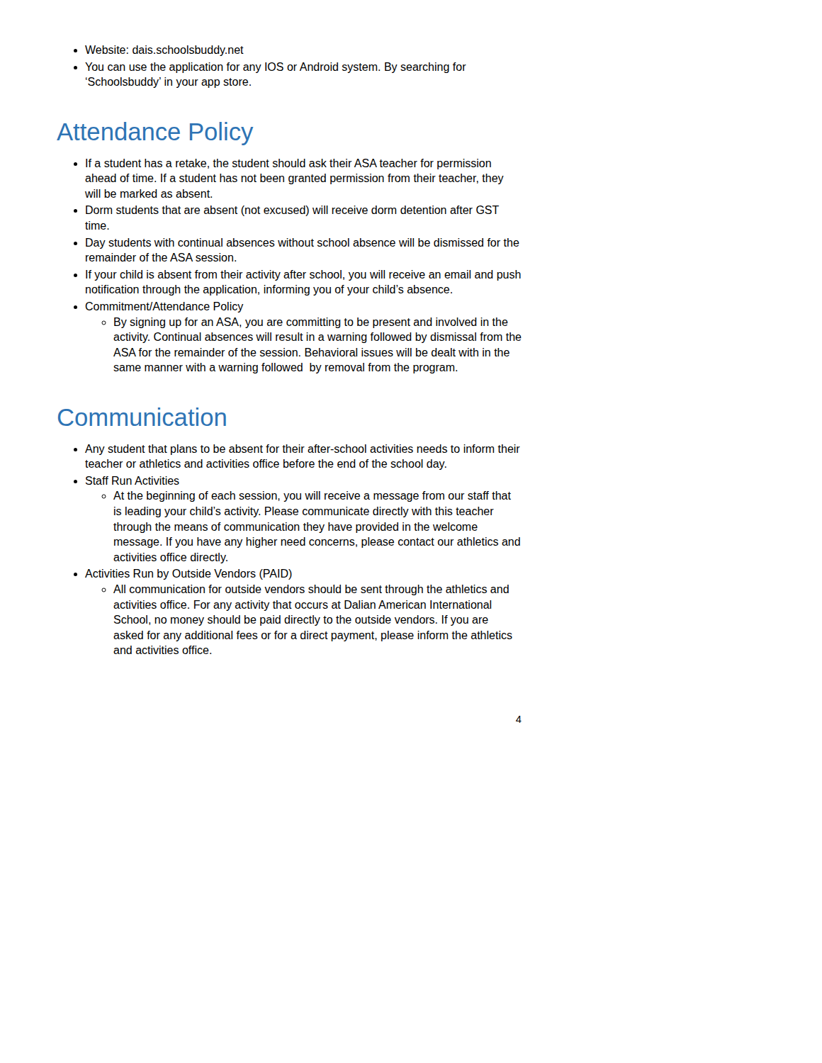Website: dais.schoolsbuddy.net
You can use the application for any IOS or Android system. By searching for ‘Schoolsbuddy’ in your app store.
Attendance Policy
If a student has a retake, the student should ask their ASA teacher for permission ahead of time. If a student has not been granted permission from their teacher, they will be marked as absent.
Dorm students that are absent (not excused) will receive dorm detention after GST time.
Day students with continual absences without school absence will be dismissed for the remainder of the ASA session.
If your child is absent from their activity after school, you will receive an email and push notification through the application, informing you of your child’s absence.
Commitment/Attendance Policy
By signing up for an ASA, you are committing to be present and involved in the activity. Continual absences will result in a warning followed by dismissal from the ASA for the remainder of the session. Behavioral issues will be dealt with in the same manner with a warning followed by removal from the program.
Communication
Any student that plans to be absent for their after-school activities needs to inform their teacher or athletics and activities office before the end of the school day.
Staff Run Activities
At the beginning of each session, you will receive a message from our staff that is leading your child’s activity. Please communicate directly with this teacher through the means of communication they have provided in the welcome message. If you have any higher need concerns, please contact our athletics and activities office directly.
Activities Run by Outside Vendors (PAID)
All communication for outside vendors should be sent through the athletics and activities office. For any activity that occurs at Dalian American International School, no money should be paid directly to the outside vendors. If you are asked for any additional fees or for a direct payment, please inform the athletics and activities office.
4